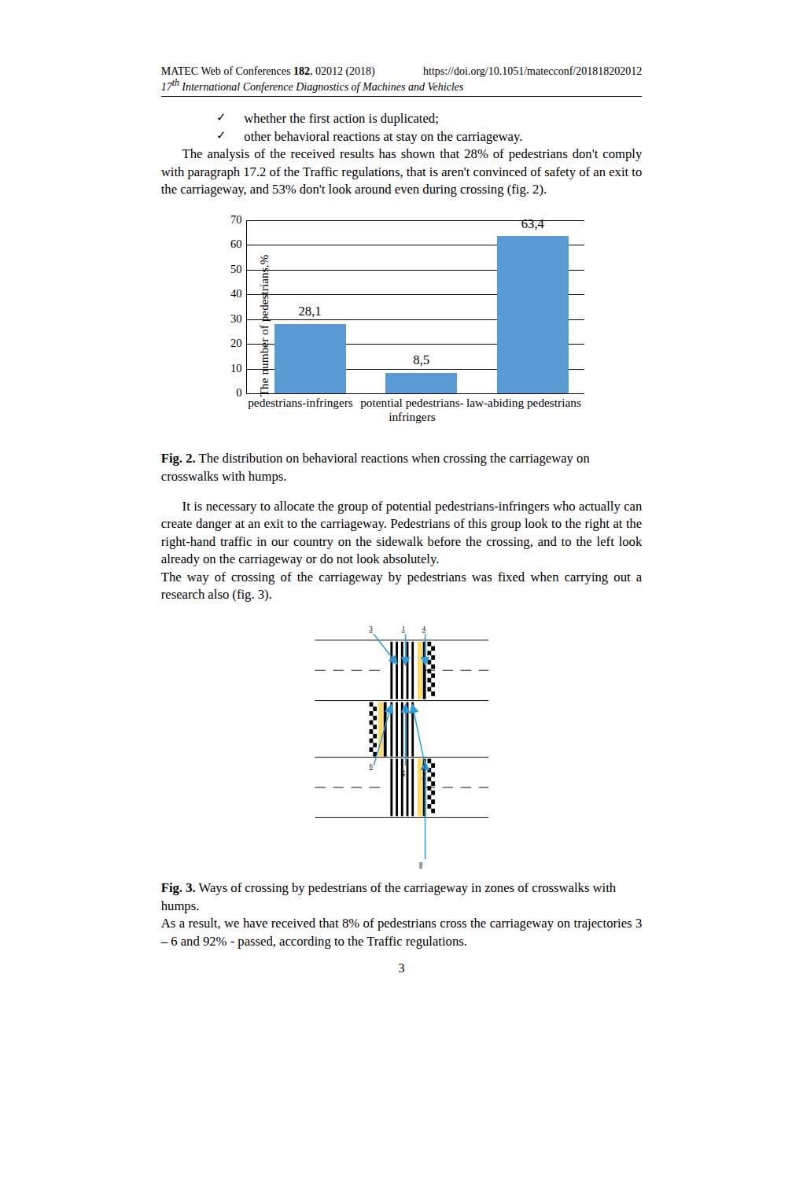MATEC Web of Conferences 182, 02012 (2018) https://doi.org/10.1051/matecconf/201818202012
17th International Conference Diagnostics of Machines and Vehicles
whether the first action is duplicated;
other behavioral reactions at stay on the carriageway.
The analysis of the received results has shown that 28% of pedestrians don't comply with paragraph 17.2 of the Traffic regulations, that is aren't convinced of safety of an exit to the carriageway, and 53% don't look around even during crossing (fig. 2).
The number of pedestrians,%
70
60
50
40
30
20
10
0
28,1
8,5
63,4
pedestrians-infringers potential pedestrians-
infringers law-abiding pedestrians
Fig. 2. The distribution on behavioral reactions when crossing the carriageway on crosswalks with humps.
It is necessary to allocate the group of potential pedestrians-infringers who actually can create danger at an exit to the carriageway. Pedestrians of this group look to the right at the right-hand traffic in our country on the sidewalk before the crossing, and to the left look already on the carriageway or do not look absolutely.
The way of crossing of the carriageway by pedestrians was fixed when carrying out a research also (fig. 3).
3 1 4 6 2 5 7 8
Fig. 3. Ways of crossing by pedestrians of the carriageway in zones of crosswalks with humps.
As a result, we have received that 8% of pedestrians cross the carriageway on trajectories 3 – 6 and 92% - passed, according to the Traffic regulations.
3